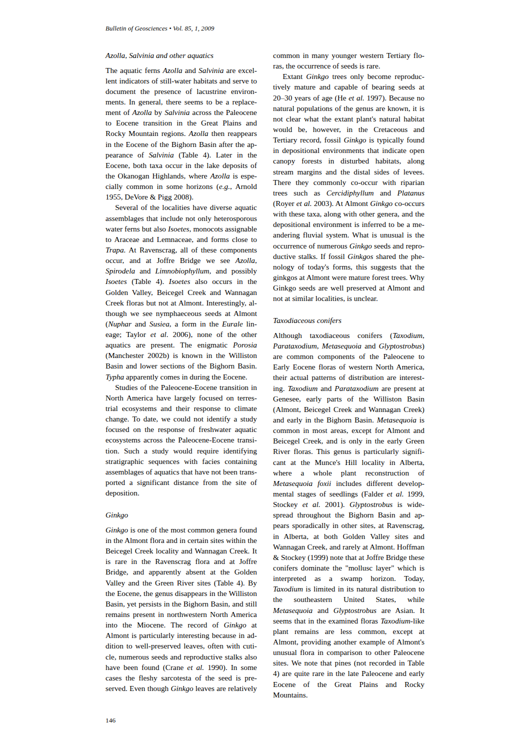Bulletin of Geosciences • Vol. 85, 1, 2009
Azolla, Salvinia and other aquatics
The aquatic ferns Azolla and Salvinia are excellent indicators of still-water habitats and serve to document the presence of lacustrine environments. In general, there seems to be a replacement of Azolla by Salvinia across the Paleocene to Eocene transition in the Great Plains and Rocky Mountain regions. Azolla then reappears in the Eocene of the Bighorn Basin after the appearance of Salvinia (Table 4). Later in the Eocene, both taxa occur in the lake deposits of the Okanogan Highlands, where Azolla is especially common in some horizons (e.g., Arnold 1955, DeVore & Pigg 2008).
Several of the localities have diverse aquatic assemblages that include not only heterosporous water ferns but also Isoetes, monocots assignable to Araceae and Lemnaceae, and forms close to Trapa. At Ravenscrag, all of these components occur, and at Joffre Bridge we see Azolla, Spirodela and Limnobiophyllum, and possibly Isoetes (Table 4). Isoetes also occurs in the Golden Valley, Beicegel Creek and Wannagan Creek floras but not at Almont. Interestingly, although we see nymphaeceous seeds at Almont (Nuphar and Susiea, a form in the Eurale lineage; Taylor et al. 2006), none of the other aquatics are present. The enigmatic Porosia (Manchester 2002b) is known in the Williston Basin and lower sections of the Bighorn Basin. Typha apparently comes in during the Eocene.
Studies of the Paleocene-Eocene transition in North America have largely focused on terrestrial ecosystems and their response to climate change. To date, we could not identify a study focused on the response of freshwater aquatic ecosystems across the Paleocene-Eocene transition. Such a study would require identifying stratigraphic sequences with facies containing assemblages of aquatics that have not been transported a significant distance from the site of deposition.
Ginkgo
Ginkgo is one of the most common genera found in the Almont flora and in certain sites within the Beicegel Creek locality and Wannagan Creek. It is rare in the Ravenscrag flora and at Joffre Bridge, and apparently absent at the Golden Valley and the Green River sites (Table 4). By the Eocene, the genus disappears in the Williston Basin, yet persists in the Bighorn Basin, and still remains present in northwestern North America into the Miocene. The record of Ginkgo at Almont is particularly interesting because in addition to well-preserved leaves, often with cuticle, numerous seeds and reproductive stalks also have been found (Crane et al. 1990). In some cases the fleshy sarcotesta of the seed is preserved. Even though Ginkgo leaves are relatively common in many younger western Tertiary floras, the occurrence of seeds is rare.
Extant Ginkgo trees only become reproductively mature and capable of bearing seeds at 20–30 years of age (He et al. 1997). Because no natural populations of the genus are known, it is not clear what the extant plant's natural habitat would be, however, in the Cretaceous and Tertiary record, fossil Ginkgo is typically found in depositional environments that indicate open canopy forests in disturbed habitats, along stream margins and the distal sides of levees. There they commonly co-occur with riparian trees such as Cercidiphyllum and Platanus (Royer et al. 2003). At Almont Ginkgo co-occurs with these taxa, along with other genera, and the depositional environment is inferred to be a meandering fluvial system. What is unusual is the occurrence of numerous Ginkgo seeds and reproductive stalks. If fossil Ginkgos shared the phenology of today's forms, this suggests that the ginkgos at Almont were mature forest trees. Why Ginkgo seeds are well preserved at Almont and not at similar localities, is unclear.
Taxodiaceous conifers
Although taxodiaceous conifers (Taxodium, Parataxodium, Metasequoia and Glyptostrobus) are common components of the Paleocene to Early Eocene floras of western North America, their actual patterns of distribution are interesting. Taxodium and Parataxodium are present at Genesee, early parts of the Williston Basin (Almont, Beicegel Creek and Wannagan Creek) and early in the Bighorn Basin. Metasequoia is common in most areas, except for Almont and Beicegel Creek, and is only in the early Green River floras. This genus is particularly significant at the Munce's Hill locality in Alberta, where a whole plant reconstruction of Metasequoia foxii includes different developmental stages of seedlings (Falder et al. 1999, Stockey et al. 2001). Glyptostrobus is widespread throughout the Bighorn Basin and appears sporadically in other sites, at Ravenscrag, in Alberta, at both Golden Valley sites and Wannagan Creek, and rarely at Almont. Hoffman & Stockey (1999) note that at Joffre Bridge these conifers dominate the "mollusc layer" which is interpreted as a swamp horizon. Today, Taxodium is limited in its natural distribution to the southeastern United States, while Metasequoia and Glyptostrobus are Asian. It seems that in the examined floras Taxodium-like plant remains are less common, except at Almont, providing another example of Almont's unusual flora in comparison to other Paleocene sites. We note that pines (not recorded in Table 4) are quite rare in the late Paleocene and early Eocene of the Great Plains and Rocky Mountains.
146